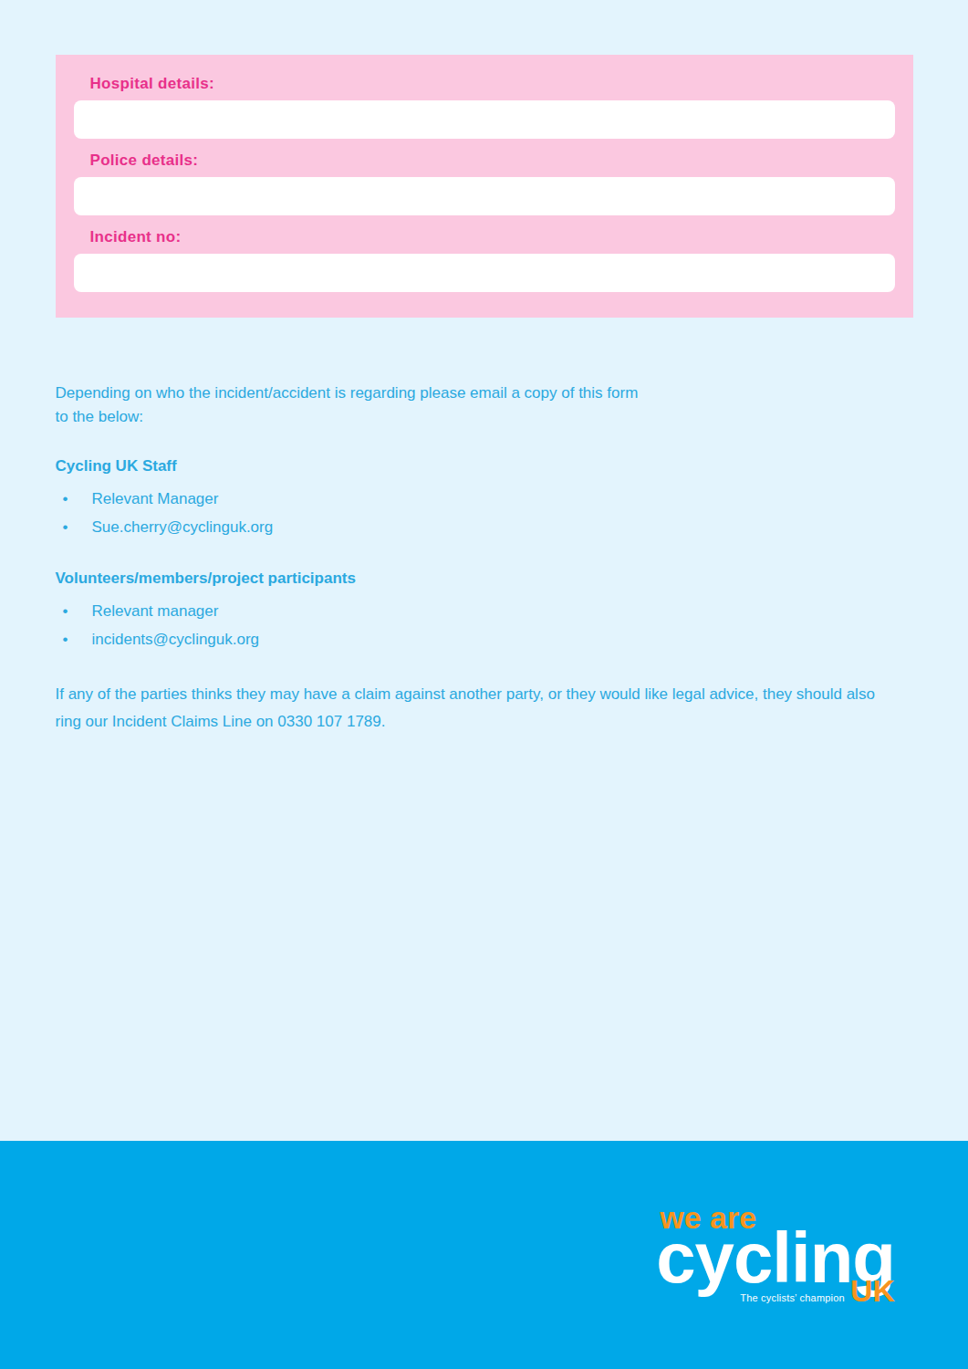Hospital details:
Police details:
Incident no:
Depending on who the incident/accident is regarding please email a copy of this form
to the below:
Cycling UK Staff
Relevant Manager
Sue.cherry@cyclinguk.org
Volunteers/members/project participants
Relevant manager
incidents@cyclinguk.org
If any of the parties thinks they may have a claim against another party, or they would like legal advice, they should also ring our Incident Claims Line on 0330 107 1789.
we are
cycling
The cyclists’ champion UK